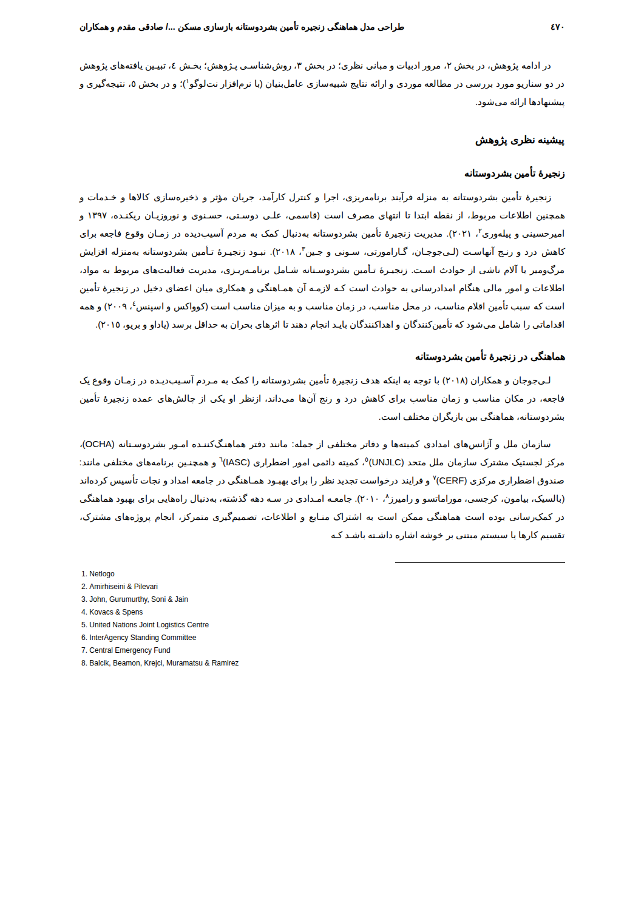٤٧٠ طراحی مدل هماهنگی زنجیره تأمین بشردوستانه بازسازی مسکن .../ صادقی مقدم و همکاران
در ادامه پژوهش، در بخش ٢، مرور ادبیات و مبانی نظری؛ در بخش ٣، روش‌شناسـی پـژوهش؛ بخـش ٤، تبیـین یافته‌های پژوهش در دو سناریو مورد بررسی در مطالعه موردی و ارائه نتایج شبیه‌سازی عامل‌بنیان (با نرم‌افزار نت‌لوگو١)؛ و در بخش ٥، نتیجه‌گیری و پیشنهادها ارائه می‌شود.
پیشینه نظری پژوهش
زنجیرۀ تأمین بشردوستانه
زنجیرۀ تأمین بشردوستانه به منزله فرآیند برنامه‌ریزی، اجرا و کنترل کارآمد، جریان مؤثر و ذخیره‌سازی کالاها و خـدمات و همچنین اطلاعات مربوط، از نقطه ابتدا تا انتهای مصرف است (قاسمی، علـی دوسـتی، حسـنوی و نوروزیـان ریکنـده، ١٣٩٧ و امیرحسینی و پیله‌وری٢، ٢٠٢١). مدیریت زنجیرۀ تأمین بشردوستانه به‌دنبال کمک به مردم آسیب‌دیده در زمـان وقوع فاجعه برای کاهش درد و رنـج آنهاسـت (لـی‌جوجـان، گـارامورتی، سـونی و جـین٣، ٢٠١٨). نبـود زنجیـرۀ تـأمین بشردوستانه به‌منزله افزایش مرگ‌ومیر یا آلام ناشی از حوادث اسـت. زنجیـرۀ تـأمین بشردوسـتانه شـامل برنامـه‌ریـزی، مدیریت فعالیت‌های مربوط به مواد، اطلاعات و امور مالی هنگام امدادرسانی به حوادث است کـه لازمـه آن همـاهنگی و همکاری میان اعضای دخیل در زنجیرۀ تأمین است که سبب تأمین اقلام مناسب، در محل مناسب، در زمان مناسب و به میزان مناسب است (کوواکس و اسپنس٤، ٢٠٠٩) و همه اقداماتی را شامل می‌شود که تأمین‌کنندگان و اهداکنندگان بایـد انجام دهند تا اثرهای بحران به حداقل برسد (یاداو و بریو، ٢٠١٥).
هماهنگی در زنجیرۀ تأمین بشردوستانه
لـی‌جوجان و همکاران (٢٠١٨) با توجه به اینکه هدف زنجیرۀ تأمین بشردوستانه را کمک به مـردم آسـیب‌دیـده در زمـان وقوع یک فاجعه، در مکان مناسب و زمان مناسب برای کاهش درد و رنج آن‌ها می‌داند، ازنظر او یکی از چالش‌های عمده زنجیرۀ تأمین بشردوستانه، هماهنگی بین بازیگران مختلف است.
سازمان ملل و آژانس‌های امدادی کمیته‌ها و دفاتر مختلفی از جمله: مانند دفتر هماهنـگ‌کننـده امـور بشردوسـتانه (OCHA)، مرکز لجستیک مشترک سازمان ملل متحد (UNJLC)٥، کمیته دائمی امور اضطراری (IASC)٦ و همچنـین برنامه‌های مختلفی مانند: صندوق اضطراری مرکزی (CERF)٧ و فرایند درخواست تجدید نظر را برای بهبـود همـاهنگی در جامعه امداد و نجات تأسیس کرده‌اند (بالسیک، بیامون، کرجسی، موراماتسو و رامیرز٨، ٢٠١٠). جامعـه امـدادی در سـه دهه گذشته، به‌دنبال راه‌هایی برای بهبود هماهنگی در کمک‌رسانی بوده است هماهنگی ممکن است به اشتراک منـابع و اطلاعات، تصمیم‌گیری متمرکز، انجام پروژه‌های مشترک، تقسیم کارها یا سیستم مبتنی بر خوشه اشاره داشـته باشـد کـه
Netlogo
Amirhiseini & Pilevari
John, Gurumurthy, Soni & Jain
Kovacs & Spens
United Nations Joint Logistics Centre
InterAgency Standing Committee
Central Emergency Fund
Balcik, Beamon, Krejci, Muramatsu & Ramirez